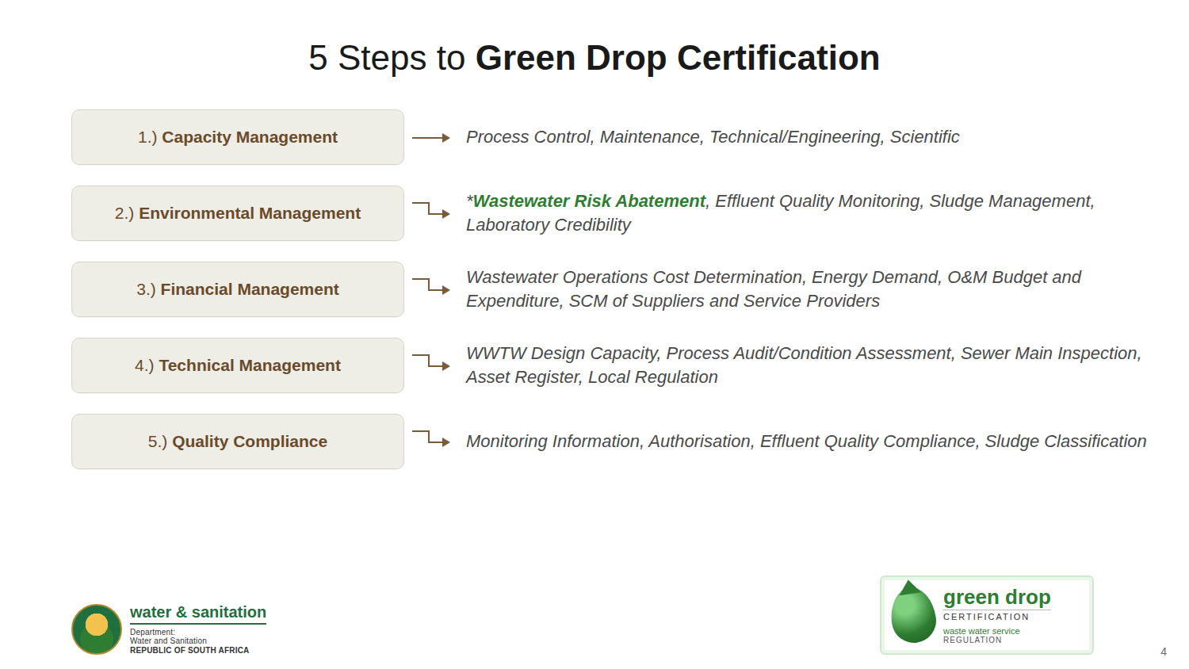5 Steps to Green Drop Certification
1.) Capacity Management
Process Control, Maintenance, Technical/Engineering, Scientific
2.) Environmental Management
*Wastewater Risk Abatement, Effluent Quality Monitoring, Sludge Management, Laboratory Credibility
3.) Financial Management
Wastewater Operations Cost Determination, Energy Demand, O&M Budget and Expenditure, SCM of Suppliers and Service Providers
4.) Technical Management
WWTW Design Capacity, Process Audit/Condition Assessment, Sewer Main Inspection, Asset Register, Local Regulation
5.) Quality Compliance
Monitoring Information, Authorisation, Effluent Quality Compliance, Sludge Classification
water & sanitation
Department:
Water and Sanitation
REPUBLIC OF SOUTH AFRICA
green drop
CERTIFICATION
waste water service
REGULATION
4